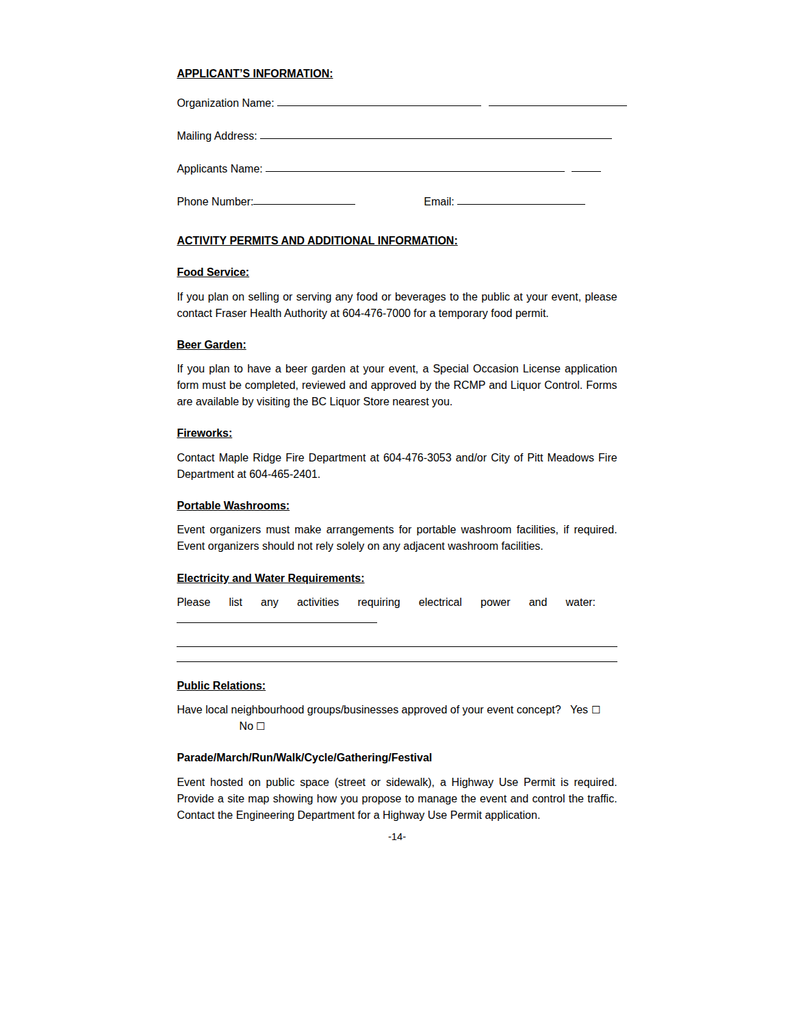APPLICANT’S INFORMATION:
Organization Name:
Mailing Address:
Applicants Name:
Phone Number: Email:
ACTIVITY PERMITS AND ADDITIONAL INFORMATION:
Food Service:
If you plan on selling or serving any food or beverages to the public at your event, please contact Fraser Health Authority at 604-476-7000 for a temporary food permit.
Beer Garden:
If you plan to have a beer garden at your event, a Special Occasion License application form must be completed, reviewed and approved by the RCMP and Liquor Control. Forms are available by visiting the BC Liquor Store nearest you.
Fireworks:
Contact Maple Ridge Fire Department at 604-476-3053 and/or City of Pitt Meadows Fire Department at 604-465-2401.
Portable Washrooms:
Event organizers must make arrangements for portable washroom facilities, if required. Event organizers should not rely solely on any adjacent washroom facilities.
Electricity and Water Requirements:
Please list any activities requiring electrical power and water:
Public Relations:
Have local neighbourhood groups/businesses approved of your event concept? Yes ☐ No ☐
Parade/March/Run/Walk/Cycle/Gathering/Festival
Event hosted on public space (street or sidewalk), a Highway Use Permit is required. Provide a site map showing how you propose to manage the event and control the traffic. Contact the Engineering Department for a Highway Use Permit application.
-14-